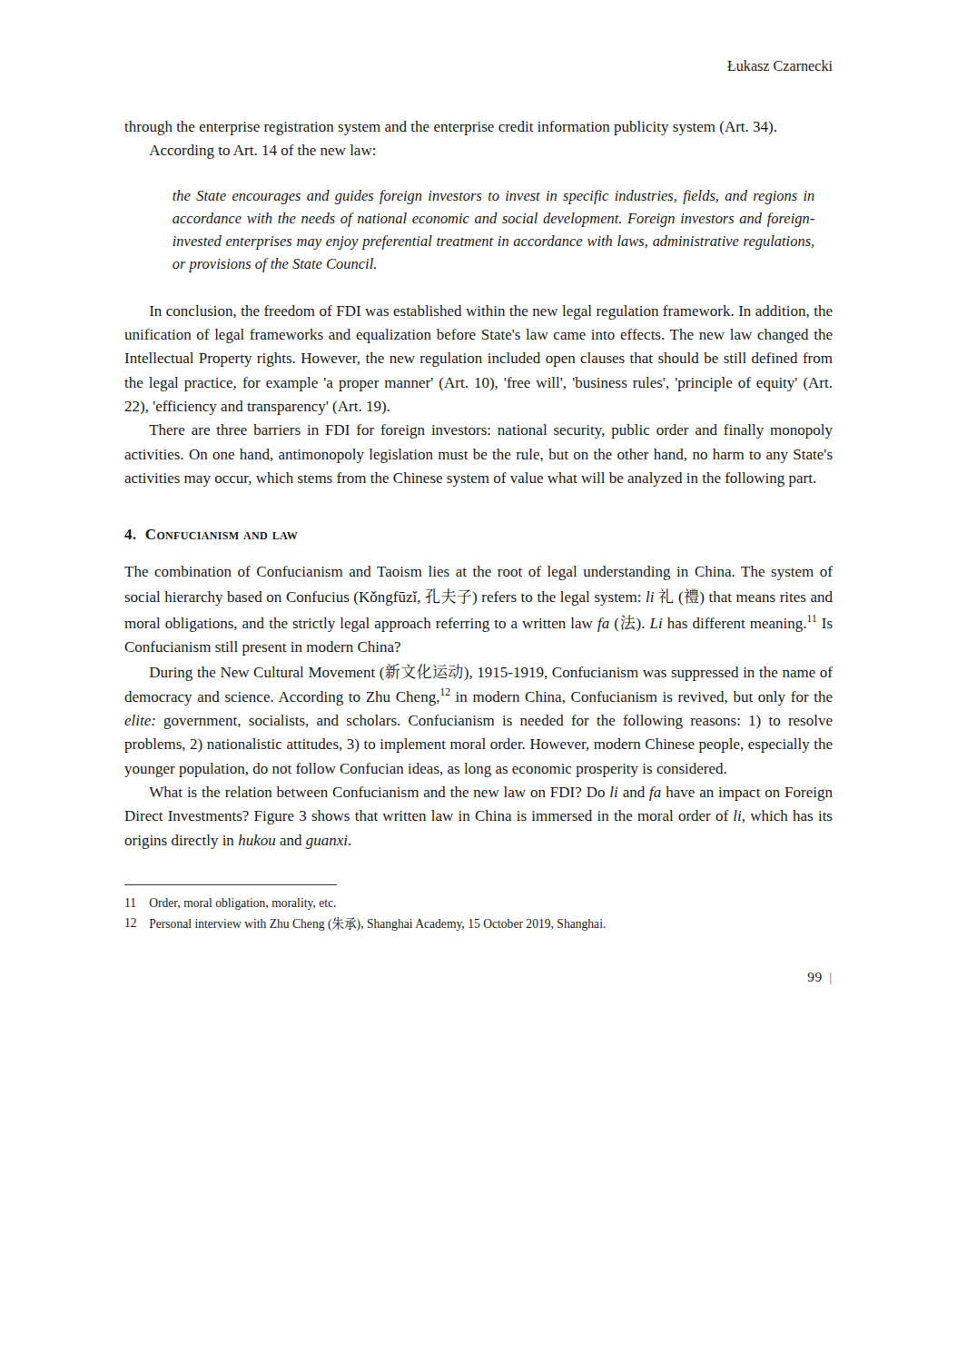Łukasz Czarnecki
through the enterprise registration system and the enterprise credit information publicity system (Art. 34).
According to Art. 14 of the new law:
the State encourages and guides foreign investors to invest in specific industries, fields, and regions in accordance with the needs of national economic and social development. Foreign investors and foreign-invested enterprises may enjoy preferential treatment in accordance with laws, administrative regulations, or provisions of the State Council.
In conclusion, the freedom of FDI was established within the new legal regulation framework. In addition, the unification of legal frameworks and equalization before State's law came into effects. The new law changed the Intellectual Property rights. However, the new regulation included open clauses that should be still defined from the legal practice, for example 'a proper manner' (Art. 10), 'free will', 'business rules', 'principle of equity' (Art. 22), 'efficiency and transparency' (Art. 19).
There are three barriers in FDI for foreign investors: national security, public order and finally monopoly activities. On one hand, antimonopoly legislation must be the rule, but on the other hand, no harm to any State's activities may occur, which stems from the Chinese system of value what will be analyzed in the following part.
4. Confucianism and law
The combination of Confucianism and Taoism lies at the root of legal understanding in China. The system of social hierarchy based on Confucius (Kǒngfūzǐ, 孔夫子) refers to the legal system: li 礼 (禮) that means rites and moral obligations, and the strictly legal approach referring to a written law fa (法). Li has different meaning.11 Is Confucianism still present in modern China?
During the New Cultural Movement (新文化运动), 1915-1919, Confucianism was suppressed in the name of democracy and science. According to Zhu Cheng,12 in modern China, Confucianism is revived, but only for the elite: government, socialists, and scholars. Confucianism is needed for the following reasons: 1) to resolve problems, 2) nationalistic attitudes, 3) to implement moral order. However, modern Chinese people, especially the younger population, do not follow Confucian ideas, as long as economic prosperity is considered.
What is the relation between Confucianism and the new law on FDI? Do li and fa have an impact on Foreign Direct Investments? Figure 3 shows that written law in China is immersed in the moral order of li, which has its origins directly in hukou and guanxi.
11 Order, moral obligation, morality, etc.
12 Personal interview with Zhu Cheng (朱承), Shanghai Academy, 15 October 2019, Shanghai.
99|